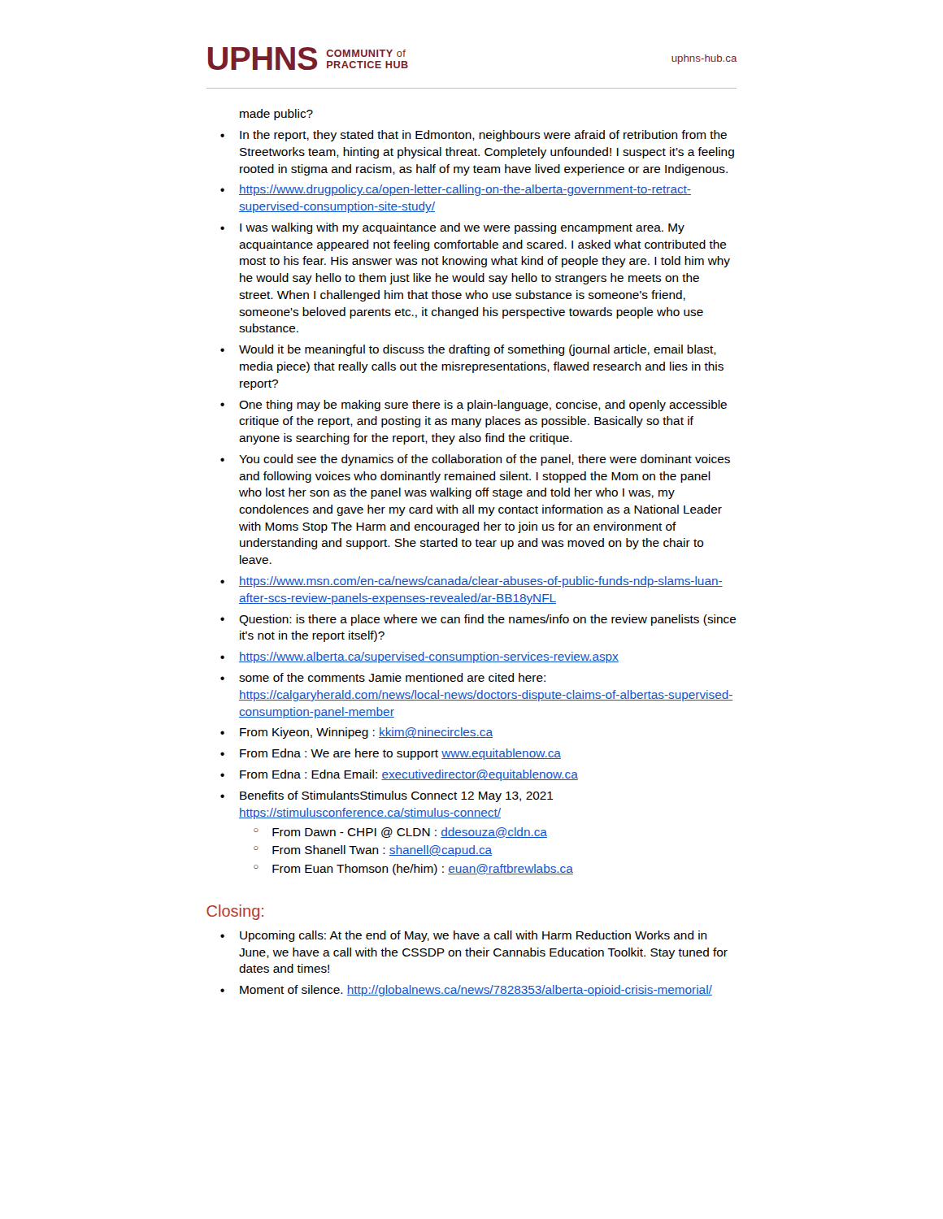UPHNS
COMMUNITY of
PRACTICE HUB
uphns-hub.ca
made public?
In the report, they stated that in Edmonton, neighbours were afraid of retribution from the Streetworks team, hinting at physical threat. Completely unfounded! I suspect it’s a feeling rooted in stigma and racism, as half of my team have lived experience or are Indigenous.
https://www.drugpolicy.ca/open-letter-calling-on-the-alberta-government-to-retract-supervised-consumption-site-study/
I was walking with my acquaintance and we were passing encampment area. My acquaintance appeared not feeling comfortable and scared. I asked what contributed the most to his fear. His answer was not knowing what kind of people they are. I told him why he would say hello to them just like he would say hello to strangers he meets on the street. When I challenged him that those who use substance is someone's friend, someone's beloved parents etc., it changed his perspective towards people who use substance.
Would it be meaningful to discuss the drafting of something (journal article, email blast, media piece) that really calls out the misrepresentations, flawed research and lies in this report?
One thing may be making sure there is a plain-language, concise, and openly accessible critique of the report, and posting it as many places as possible. Basically so that if anyone is searching for the report, they also find the critique.
You could see the dynamics of the collaboration of the panel, there were dominant voices and following voices who dominantly remained silent. I stopped the Mom on the panel who lost her son as the panel was walking off stage and told her who I was, my condolences and gave her my card with all my contact information as a National Leader with Moms Stop The Harm and encouraged her to join us for an environment of understanding and support. She started to tear up and was moved on by the chair to leave.
https://www.msn.com/en-ca/news/canada/clear-abuses-of-public-funds-ndp-slams-luan-after-scs-review-panels-expenses-revealed/ar-BB18yNFL
Question: is there a place where we can find the names/info on the review panelists (since it's not in the report itself)?
https://www.alberta.ca/supervised-consumption-services-review.aspx
some of the comments Jamie mentioned are cited here: https://calgaryherald.com/news/local-news/doctors-dispute-claims-of-albertas-supervised-consumption-panel-member
From Kiyeon, Winnipeg : kkim@ninecircles.ca
From Edna : We are here to support www.equitablenow.ca
From Edna : Edna Email: executivedirector@equitablenow.ca
Benefits of StimulantsStimulus Connect 12 May 13, 2021 https://stimulusconference.ca/stimulus-connect/
From Dawn - CHPI @ CLDN : ddesouza@cldn.ca
From Shanell Twan : shanell@capud.ca
From Euan Thomson (he/him) : euan@raftbrewlabs.ca
Closing:
Upcoming calls: At the end of May, we have a call with Harm Reduction Works and in June, we have a call with the CSSDP on their Cannabis Education Toolkit. Stay tuned for dates and times!
Moment of silence. http://globalnews.ca/news/7828353/alberta-opioid-crisis-memorial/